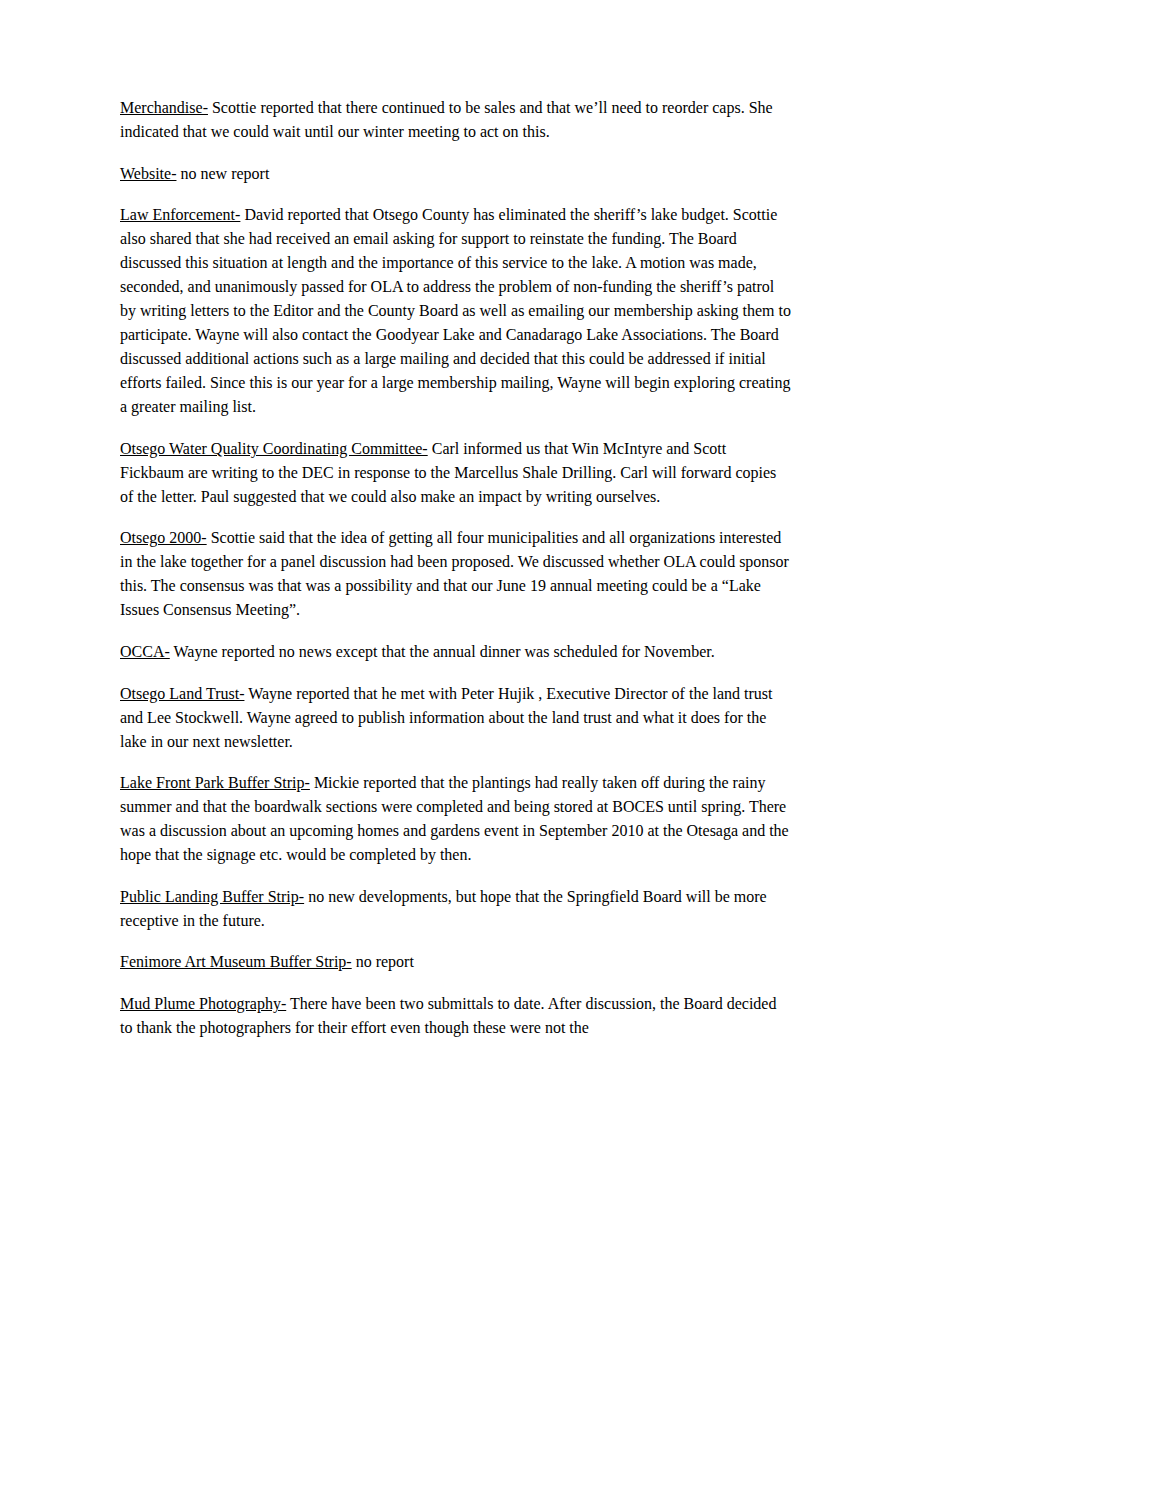Merchandise- Scottie reported that there continued to be sales and that we’ll need to reorder caps. She indicated that we could wait until our winter meeting to act on this.
Website- no new report
Law Enforcement- David reported that Otsego County has eliminated the sheriff’s lake budget. Scottie also shared that she had received an email asking for support to reinstate the funding. The Board discussed this situation at length and the importance of this service to the lake. A motion was made, seconded, and unanimously passed for OLA to address the problem of non-funding the sheriff’s patrol by writing letters to the Editor and the County Board as well as emailing our membership asking them to participate. Wayne will also contact the Goodyear Lake and Canadarago Lake Associations. The Board discussed additional actions such as a large mailing and decided that this could be addressed if initial efforts failed. Since this is our year for a large membership mailing, Wayne will begin exploring creating a greater mailing list.
Otsego Water Quality Coordinating Committee- Carl informed us that Win McIntyre and Scott Fickbaum are writing to the DEC in response to the Marcellus Shale Drilling. Carl will forward copies of the letter. Paul suggested that we could also make an impact by writing ourselves.
Otsego 2000- Scottie said that the idea of getting all four municipalities and all organizations interested in the lake together for a panel discussion had been proposed. We discussed whether OLA could sponsor this. The consensus was that was a possibility and that our June 19 annual meeting could be a “Lake Issues Consensus Meeting”.
OCCA- Wayne reported no news except that the annual dinner was scheduled for November.
Otsego Land Trust- Wayne reported that he met with Peter Hujik , Executive Director of the land trust and Lee Stockwell. Wayne agreed to publish information about the land trust and what it does for the lake in our next newsletter.
Lake Front Park Buffer Strip- Mickie reported that the plantings had really taken off during the rainy summer and that the boardwalk sections were completed and being stored at BOCES until spring. There was a discussion about an upcoming homes and gardens event in September 2010 at the Otesaga and the hope that the signage etc. would be completed by then.
Public Landing Buffer Strip- no new developments, but hope that the Springfield Board will be more receptive in the future.
Fenimore Art Museum Buffer Strip- no report
Mud Plume Photography- There have been two submittals to date. After discussion, the Board decided to thank the photographers for their effort even though these were not the